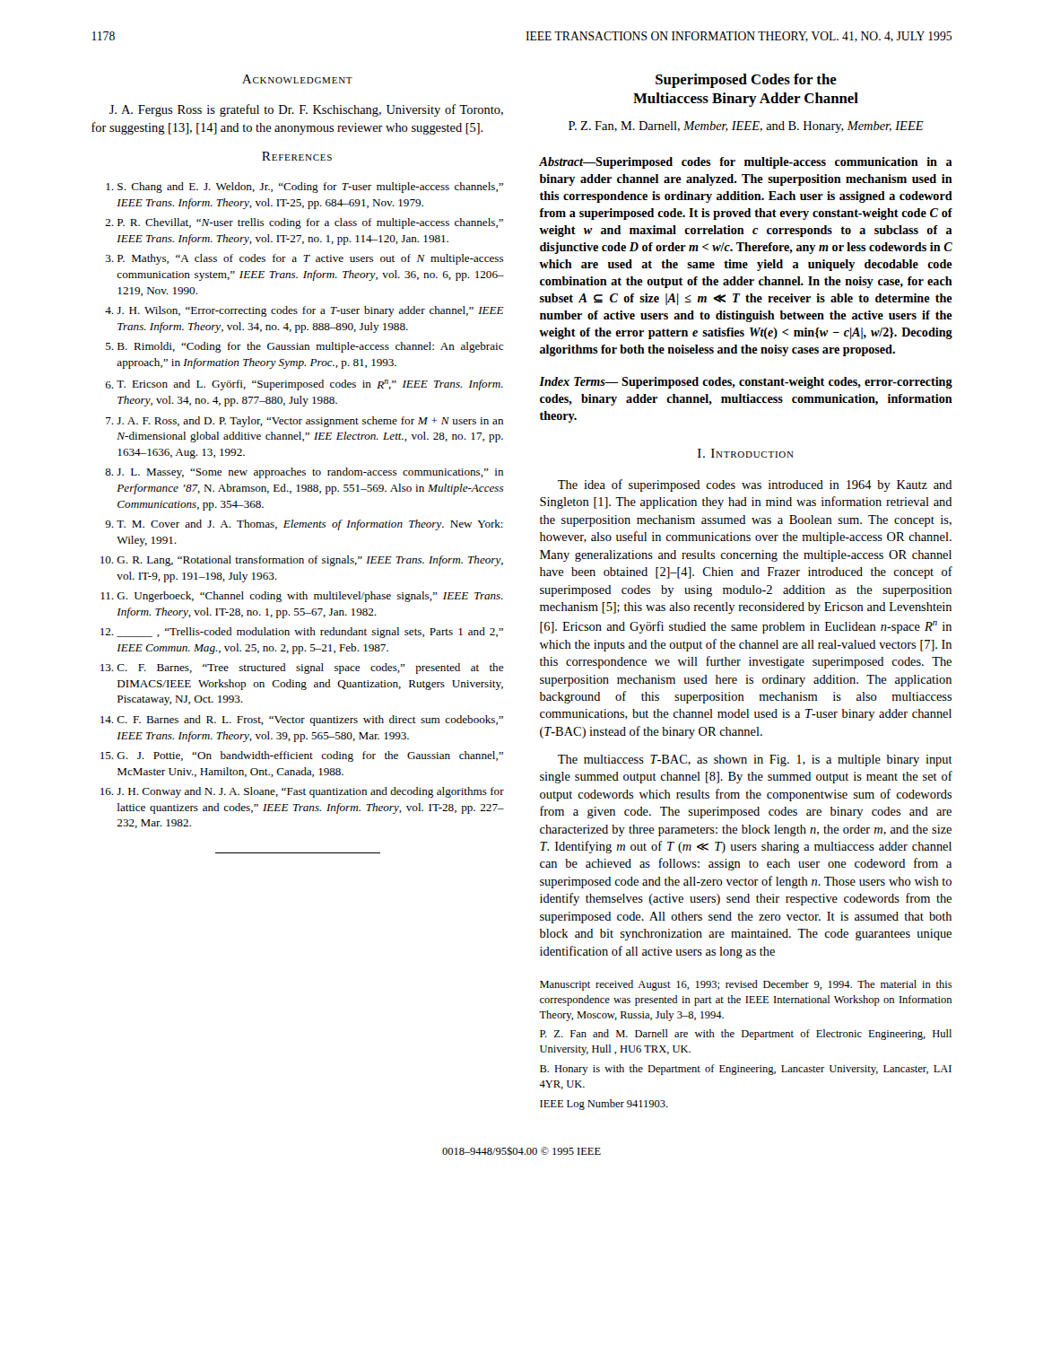1178 IEEE TRANSACTIONS ON INFORMATION THEORY, VOL. 41, NO. 4, JULY 1995
Acknowledgment
J. A. Fergus Ross is grateful to Dr. F. Kschischang, University of Toronto, for suggesting [13], [14] and to the anonymous reviewer who suggested [5].
References
S. Chang and E. J. Weldon, Jr., “Coding for T-user multiple-access channels,” IEEE Trans. Inform. Theory, vol. IT-25, pp. 684–691, Nov. 1979.
P. R. Chevillat, “N-user trellis coding for a class of multiple-access channels,” IEEE Trans. Inform. Theory, vol. IT-27, no. 1, pp. 114–120, Jan. 1981.
P. Mathys, “A class of codes for a T active users out of N multiple-access communication system,” IEEE Trans. Inform. Theory, vol. 36, no. 6, pp. 1206–1219, Nov. 1990.
J. H. Wilson, “Error-correcting codes for a T-user binary adder channel,” IEEE Trans. Inform. Theory, vol. 34, no. 4, pp. 888–890, July 1988.
B. Rimoldi, “Coding for the Gaussian multiple-access channel: An algebraic approach,” in Information Theory Symp. Proc., p. 81, 1993.
T. Ericson and L. Györfi, “Superimposed codes in Rn,” IEEE Trans. Inform. Theory, vol. 34, no. 4, pp. 877–880, July 1988.
J. A. F. Ross, and D. P. Taylor, “Vector assignment scheme for M + N users in an N-dimensional global additive channel,” IEE Electron. Lett., vol. 28, no. 17, pp. 1634–1636, Aug. 13, 1992.
J. L. Massey, “Some new approaches to random-access communications,” in Performance ’87, N. Abramson, Ed., 1988, pp. 551–569. Also in Multiple-Access Communications, pp. 354–368.
T. M. Cover and J. A. Thomas, Elements of Information Theory. New York: Wiley, 1991.
G. R. Lang, “Rotational transformation of signals,” IEEE Trans. Inform. Theory, vol. IT-9, pp. 191–198, July 1963.
G. Ungerboeck, “Channel coding with multilevel/phase signals,” IEEE Trans. Inform. Theory, vol. IT-28, no. 1, pp. 55–67, Jan. 1982.
______ , “Trellis-coded modulation with redundant signal sets, Parts 1 and 2,” IEEE Commun. Mag., vol. 25, no. 2, pp. 5–21, Feb. 1987.
C. F. Barnes, “Tree structured signal space codes,” presented at the DIMACS/IEEE Workshop on Coding and Quantization, Rutgers University, Piscataway, NJ, Oct. 1993.
C. F. Barnes and R. L. Frost, “Vector quantizers with direct sum codebooks,” IEEE Trans. Inform. Theory, vol. 39, pp. 565–580, Mar. 1993.
G. J. Pottie, “On bandwidth-efficient coding for the Gaussian channel,” McMaster Univ., Hamilton, Ont., Canada, 1988.
J. H. Conway and N. J. A. Sloane, “Fast quantization and decoding algorithms for lattice quantizers and codes,” IEEE Trans. Inform. Theory, vol. IT-28, pp. 227–232, Mar. 1982.
Superimposed Codes for the
Multiaccess Binary Adder Channel
P. Z. Fan, M. Darnell, Member, IEEE, and B. Honary, Member, IEEE
Abstract—Superimposed codes for multiple-access communication in a binary adder channel are analyzed. The superposition mechanism used in this correspondence is ordinary addition. Each user is assigned a codeword from a superimposed code. It is proved that every constant-weight code C of weight w and maximal correlation c corresponds to a subclass of a disjunctive code D of order m < w/c. Therefore, any m or less codewords in C which are used at the same time yield a uniquely decodable code combination at the output of the adder channel. In the noisy case, for each subset A ⊆ C of size |A| ≤ m ≪ T the receiver is able to determine the number of active users and to distinguish between the active users if the weight of the error pattern e satisfies Wt(e) < min{w − c|A|, w/2}. Decoding algorithms for both the noiseless and the noisy cases are proposed.
Index Terms— Superimposed codes, constant-weight codes, error-correcting codes, binary adder channel, multiaccess communication, information theory.
I. Introduction
The idea of superimposed codes was introduced in 1964 by Kautz and Singleton [1]. The application they had in mind was information retrieval and the superposition mechanism assumed was a Boolean sum. The concept is, however, also useful in communications over the multiple-access OR channel. Many generalizations and results concerning the multiple-access OR channel have been obtained [2]–[4]. Chien and Frazer introduced the concept of superimposed codes by using modulo-2 addition as the superposition mechanism [5]; this was also recently reconsidered by Ericson and Levenshtein [6]. Ericson and Györfi studied the same problem in Euclidean n-space Rn in which the inputs and the output of the channel are all real-valued vectors [7]. In this correspondence we will further investigate superimposed codes. The superposition mechanism used here is ordinary addition. The application background of this superposition mechanism is also multiaccess communications, but the channel model used is a T-user binary adder channel (T-BAC) instead of the binary OR channel.
The multiaccess T-BAC, as shown in Fig. 1, is a multiple binary input single summed output channel [8]. By the summed output is meant the set of output codewords which results from the componentwise sum of codewords from a given code. The superimposed codes are binary codes and are characterized by three parameters: the block length n, the order m, and the size T. Identifying m out of T (m ≪ T) users sharing a multiaccess adder channel can be achieved as follows: assign to each user one codeword from a superimposed code and the all-zero vector of length n. Those users who wish to identify themselves (active users) send their respective codewords from the superimposed code. All others send the zero vector. It is assumed that both block and bit synchronization are maintained. The code guarantees unique identification of all active users as long as the
Manuscript received August 16, 1993; revised December 9, 1994. The material in this correspondence was presented in part at the IEEE International Workshop on Information Theory, Moscow, Russia, July 3–8, 1994.
P. Z. Fan and M. Darnell are with the Department of Electronic Engineering, Hull University, Hull , HU6 TRX, UK.
B. Honary is with the Department of Engineering, Lancaster University, Lancaster, LAI 4YR, UK.
IEEE Log Number 9411903.
0018–9448/95$04.00 © 1995 IEEE